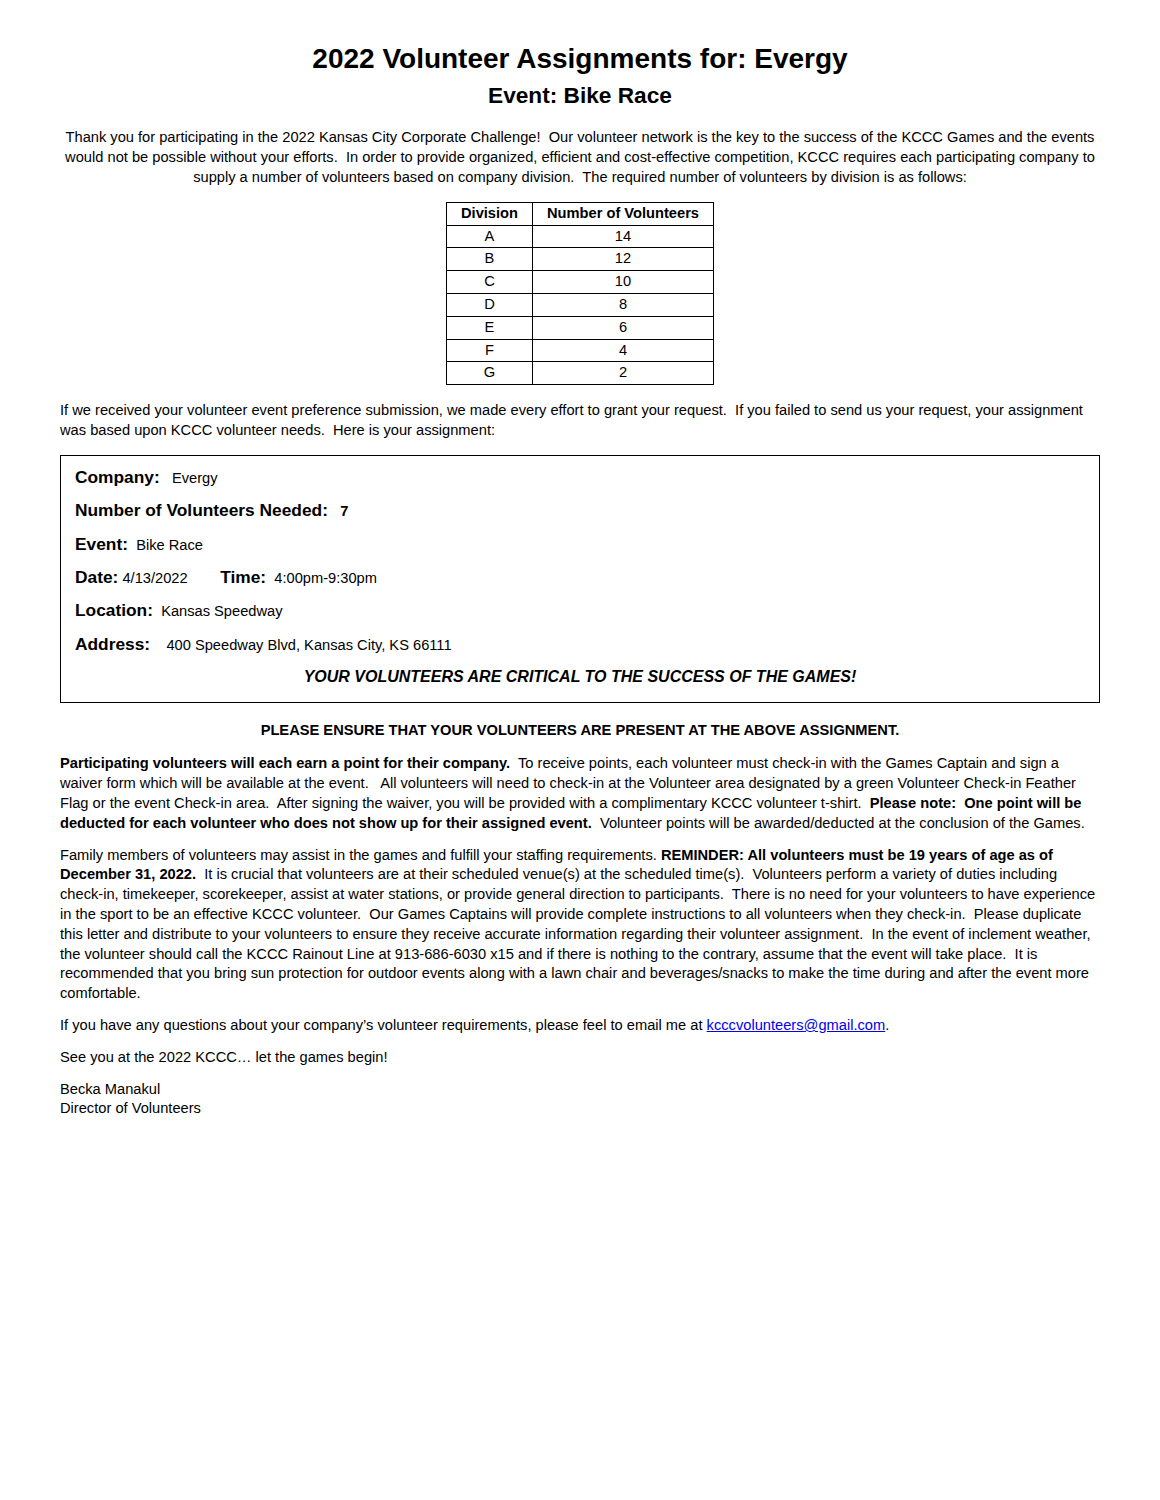2022 Volunteer Assignments for: Evergy
Event: Bike Race
Thank you for participating in the 2022 Kansas City Corporate Challenge! Our volunteer network is the key to the success of the KCCC Games and the events would not be possible without your efforts. In order to provide organized, efficient and cost-effective competition, KCCC requires each participating company to supply a number of volunteers based on company division. The required number of volunteers by division is as follows:
| Division | Number of Volunteers |
| --- | --- |
| A | 14 |
| B | 12 |
| C | 10 |
| D | 8 |
| E | 6 |
| F | 4 |
| G | 2 |
If we received your volunteer event preference submission, we made every effort to grant your request. If you failed to send us your request, your assignment was based upon KCCC volunteer needs. Here is your assignment:
Company: Evergy
Number of Volunteers Needed: 7
Event: Bike Race
Date: 4/13/2022 Time: 4:00pm-9:30pm
Location: Kansas Speedway
Address: 400 Speedway Blvd, Kansas City, KS 66111
YOUR VOLUNTEERS ARE CRITICAL TO THE SUCCESS OF THE GAMES!
PLEASE ENSURE THAT YOUR VOLUNTEERS ARE PRESENT AT THE ABOVE ASSIGNMENT.
Participating volunteers will each earn a point for their company. To receive points, each volunteer must check-in with the Games Captain and sign a waiver form which will be available at the event. All volunteers will need to check-in at the Volunteer area designated by a green Volunteer Check-in Feather Flag or the event Check-in area. After signing the waiver, you will be provided with a complimentary KCCC volunteer t-shirt. Please note: One point will be deducted for each volunteer who does not show up for their assigned event. Volunteer points will be awarded/deducted at the conclusion of the Games.
Family members of volunteers may assist in the games and fulfill your staffing requirements. REMINDER: All volunteers must be 19 years of age as of December 31, 2022. It is crucial that volunteers are at their scheduled venue(s) at the scheduled time(s). Volunteers perform a variety of duties including check-in, timekeeper, scorekeeper, assist at water stations, or provide general direction to participants. There is no need for your volunteers to have experience in the sport to be an effective KCCC volunteer. Our Games Captains will provide complete instructions to all volunteers when they check-in. Please duplicate this letter and distribute to your volunteers to ensure they receive accurate information regarding their volunteer assignment. In the event of inclement weather, the volunteer should call the KCCC Rainout Line at 913-686-6030 x15 and if there is nothing to the contrary, assume that the event will take place. It is recommended that you bring sun protection for outdoor events along with a lawn chair and beverages/snacks to make the time during and after the event more comfortable.
If you have any questions about your company’s volunteer requirements, please feel to email me at kcccvolunteers@gmail.com.
See you at the 2022 KCCC… let the games begin!
Becka Manakul
Director of Volunteers